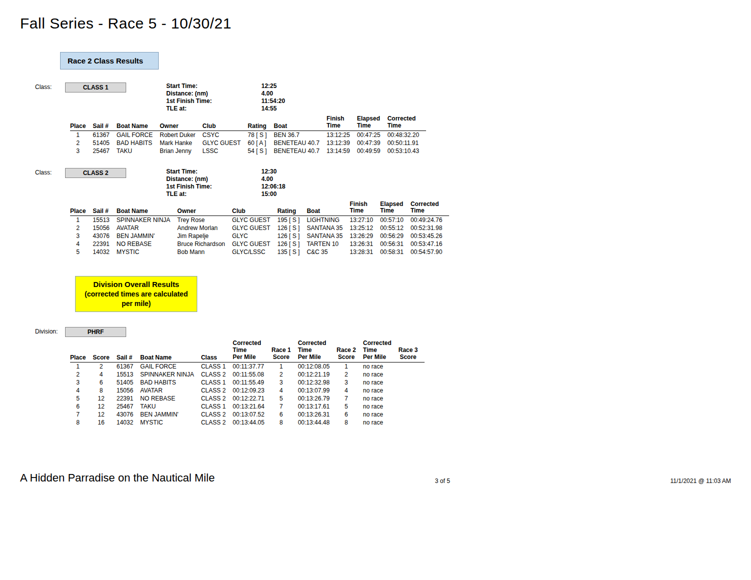Fall Series - Race 5 - 10/30/21
Race 2 Class Results
Class:
CLASS 1
| Start Time: | 12:25 |
| Distance: (nm) | 4.00 |
| 1st Finish Time: | 11:54:20 |
| TLE at: | 14:55 |
| Place | Sail # | Boat Name | Owner | Club | Rating | Boat | Finish Time | Elapsed Time | Corrected Time |
| --- | --- | --- | --- | --- | --- | --- | --- | --- | --- |
| 1 | 61367 | GAIL FORCE | Robert Duker | CSYC | 78 [ S ] | BEN 36.7 | 13:12:25 | 00:47:25 | 00:48:32.20 |
| 2 | 51405 | BAD HABITS | Mark Hanke | GLYC GUEST | 60 [ A ] | BENETEAU 40.7 | 13:12:39 | 00:47:39 | 00:50:11.91 |
| 3 | 25467 | TAKU | Brian Jenny | LSSC | 54 [ S ] | BENETEAU 40.7 | 13:14:59 | 00:49:59 | 00:53:10.43 |
Class:
CLASS 2
| Start Time: | 12:30 |
| Distance: (nm) | 4.00 |
| 1st Finish Time: | 12:06:18 |
| TLE at: | 15:00 |
| Place | Sail # | Boat Name | Owner | Club | Rating | Boat | Finish Time | Elapsed Time | Corrected Time |
| --- | --- | --- | --- | --- | --- | --- | --- | --- | --- |
| 1 | 15513 | SPINNAKER NINJA | Trey Rose | GLYC GUEST | 195 [ S ] | LIGHTNING | 13:27:10 | 00:57:10 | 00:49:24.76 |
| 2 | 15056 | AVATAR | Andrew Morlan | GLYC GUEST | 126 [ S ] | SANTANA 35 | 13:25:12 | 00:55:12 | 00:52:31.98 |
| 3 | 43076 | BEN JAMMIN' | Jim Rapelje | GLYC | 126 [ S ] | SANTANA 35 | 13:26:29 | 00:56:29 | 00:53:45.26 |
| 4 | 22391 | NO REBASE | Bruce Richardson | GLYC GUEST | 126 [ S ] | TARTEN 10 | 13:26:31 | 00:56:31 | 00:53:47.16 |
| 5 | 14032 | MYSTIC | Bob Mann | GLYC/LSSC | 135 [ S ] | C&C 35 | 13:28:31 | 00:58:31 | 00:54:57.90 |
Division Overall Results
(corrected times are calculated
per mile)
Division:
PHRF
| Place | Score | Sail # | Boat Name | Class | Corrected Time Per Mile | Race 1 Score | Corrected Time Per Mile | Race 2 Score | Corrected Time Per Mile | Race 3 Score |
| --- | --- | --- | --- | --- | --- | --- | --- | --- | --- | --- |
| 1 | 2 | 61367 | GAIL FORCE | CLASS 1 | 00:11:37.77 | 1 | 00:12:08.05 | 1 | no race | |
| 2 | 4 | 15513 | SPINNAKER NINJA | CLASS 2 | 00:11:55.08 | 2 | 00:12:21.19 | 2 | no race | |
| 3 | 6 | 51405 | BAD HABITS | CLASS 1 | 00:11:55.49 | 3 | 00:12:32.98 | 3 | no race | |
| 4 | 8 | 15056 | AVATAR | CLASS 2 | 00:12:09.23 | 4 | 00:13:07.99 | 4 | no race | |
| 5 | 12 | 22391 | NO REBASE | CLASS 2 | 00:12:22.71 | 5 | 00:13:26.79 | 7 | no race | |
| 6 | 12 | 25467 | TAKU | CLASS 1 | 00:13:21.64 | 7 | 00:13:17.61 | 5 | no race | |
| 7 | 12 | 43076 | BEN JAMMIN' | CLASS 2 | 00:13:07.52 | 6 | 00:13:26.31 | 6 | no race | |
| 8 | 16 | 14032 | MYSTIC | CLASS 2 | 00:13:44.05 | 8 | 00:13:44.48 | 8 | no race | |
A Hidden Parradise on the Nautical Mile
3 of 5
11/1/2021 @ 11:03 AM